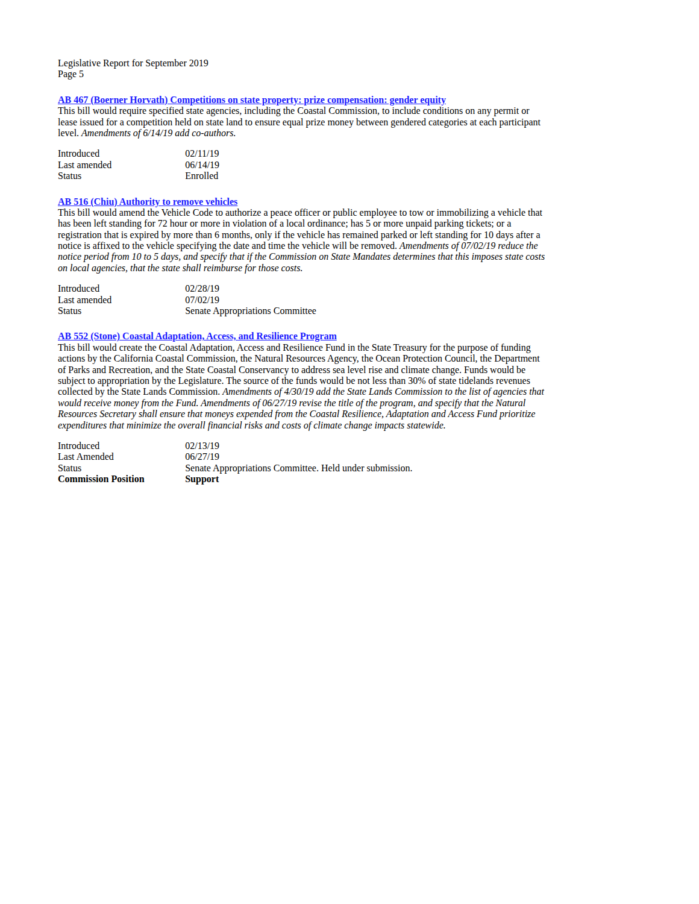Legislative Report for September 2019
Page 5
AB 467 (Boerner Horvath) Competitions on state property: prize compensation: gender equity
This bill would require specified state agencies, including the Coastal Commission, to include conditions on any permit or lease issued for a competition held on state land to ensure equal prize money between gendered categories at each participant level. Amendments of 6/14/19 add co-authors.
| Introduced | 02/11/19 |
| Last amended | 06/14/19 |
| Status | Enrolled |
AB 516 (Chiu) Authority to remove vehicles
This bill would amend the Vehicle Code to authorize a peace officer or public employee to tow or immobilizing a vehicle that has been left standing for 72 hour or more in violation of a local ordinance; has 5 or more unpaid parking tickets; or a registration that is expired by more than 6 months, only if the vehicle has remained parked or left standing for 10 days after a notice is affixed to the vehicle specifying the date and time the vehicle will be removed. Amendments of 07/02/19 reduce the notice period from 10 to 5 days, and specify that if the Commission on State Mandates determines that this imposes state costs on local agencies, that the state shall reimburse for those costs.
| Introduced | 02/28/19 |
| Last amended | 07/02/19 |
| Status | Senate Appropriations Committee |
AB 552 (Stone) Coastal Adaptation, Access, and Resilience Program
This bill would create the Coastal Adaptation, Access and Resilience Fund in the State Treasury for the purpose of funding actions by the California Coastal Commission, the Natural Resources Agency, the Ocean Protection Council, the Department of Parks and Recreation, and the State Coastal Conservancy to address sea level rise and climate change. Funds would be subject to appropriation by the Legislature. The source of the funds would be not less than 30% of state tidelands revenues collected by the State Lands Commission. Amendments of 4/30/19 add the State Lands Commission to the list of agencies that would receive money from the Fund. Amendments of 06/27/19 revise the title of the program, and specify that the Natural Resources Secretary shall ensure that moneys expended from the Coastal Resilience, Adaptation and Access Fund prioritize expenditures that minimize the overall financial risks and costs of climate change impacts statewide.
| Introduced | 02/13/19 |
| Last Amended | 06/27/19 |
| Status | Senate Appropriations Committee. Held under submission. |
| Commission Position | Support |